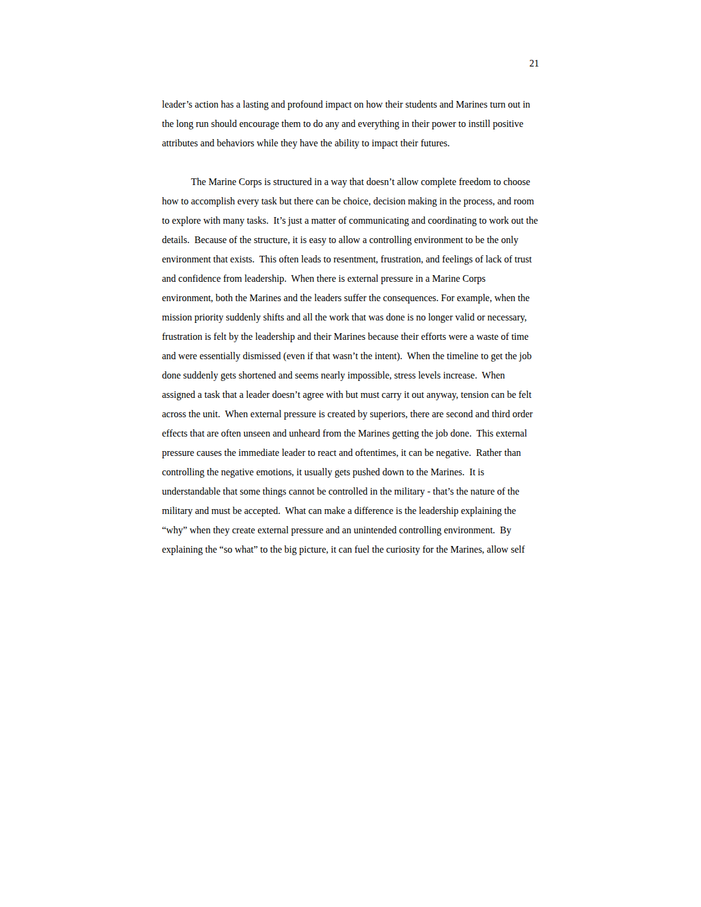21
leader’s action has a lasting and profound impact on how their students and Marines turn out in the long run should encourage them to do any and everything in their power to instill positive attributes and behaviors while they have the ability to impact their futures.
The Marine Corps is structured in a way that doesn’t allow complete freedom to choose how to accomplish every task but there can be choice, decision making in the process, and room to explore with many tasks. It’s just a matter of communicating and coordinating to work out the details. Because of the structure, it is easy to allow a controlling environment to be the only environment that exists. This often leads to resentment, frustration, and feelings of lack of trust and confidence from leadership. When there is external pressure in a Marine Corps environment, both the Marines and the leaders suffer the consequences. For example, when the mission priority suddenly shifts and all the work that was done is no longer valid or necessary, frustration is felt by the leadership and their Marines because their efforts were a waste of time and were essentially dismissed (even if that wasn’t the intent). When the timeline to get the job done suddenly gets shortened and seems nearly impossible, stress levels increase. When assigned a task that a leader doesn’t agree with but must carry it out anyway, tension can be felt across the unit. When external pressure is created by superiors, there are second and third order effects that are often unseen and unheard from the Marines getting the job done. This external pressure causes the immediate leader to react and oftentimes, it can be negative. Rather than controlling the negative emotions, it usually gets pushed down to the Marines. It is understandable that some things cannot be controlled in the military - that’s the nature of the military and must be accepted. What can make a difference is the leadership explaining the “why” when they create external pressure and an unintended controlling environment. By explaining the “so what” to the big picture, it can fuel the curiosity for the Marines, allow self